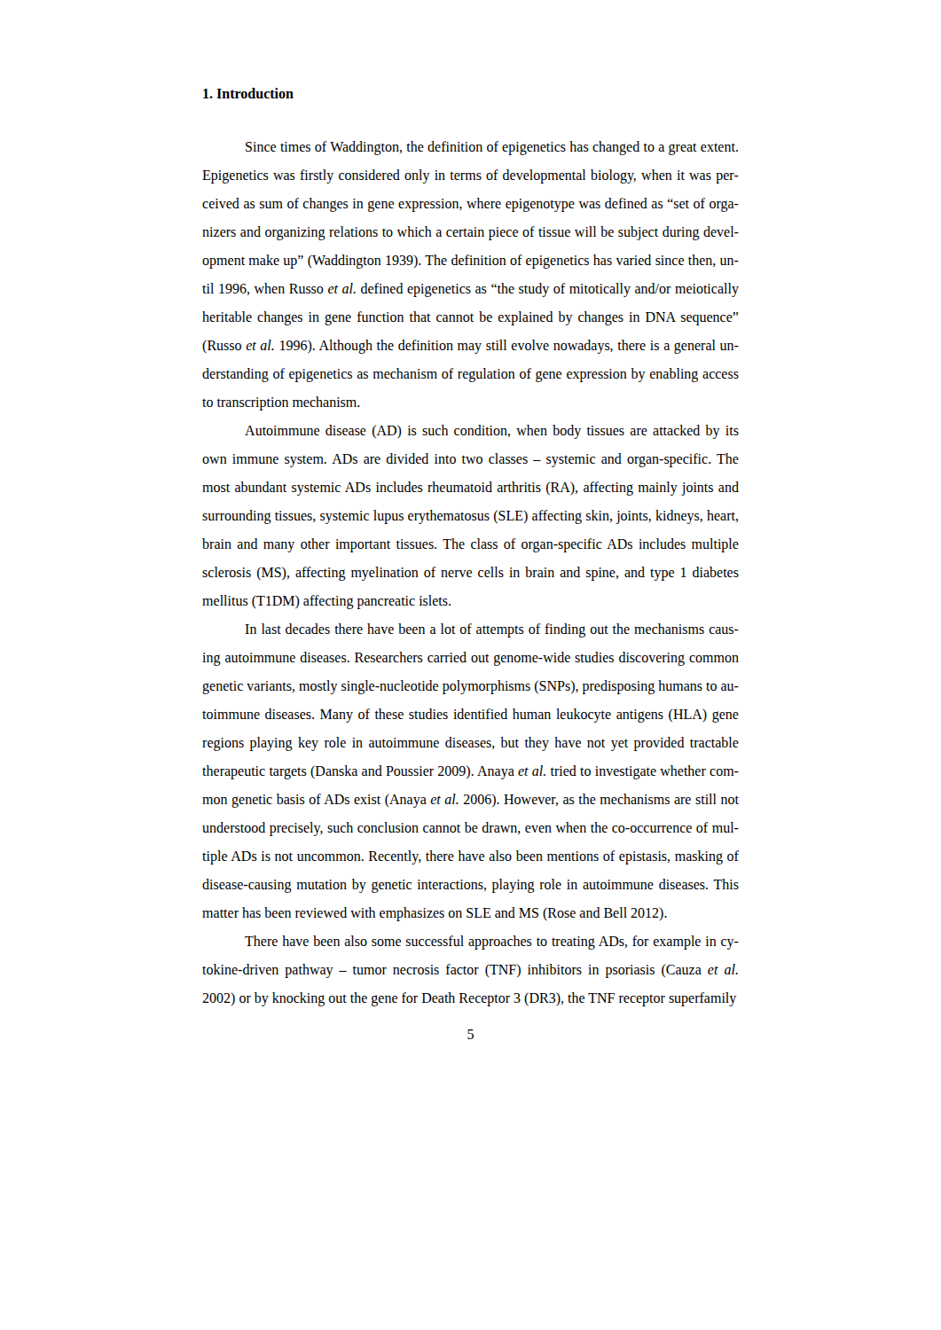1. Introduction
Since times of Waddington, the definition of epigenetics has changed to a great extent. Epigenetics was firstly considered only in terms of developmental biology, when it was perceived as sum of changes in gene expression, where epigenotype was defined as “set of organizers and organizing relations to which a certain piece of tissue will be subject during development make up” (Waddington 1939). The definition of epigenetics has varied since then, until 1996, when Russo et al. defined epigenetics as “the study of mitotically and/or meiotically heritable changes in gene function that cannot be explained by changes in DNA sequence” (Russo et al. 1996). Although the definition may still evolve nowadays, there is a general understanding of epigenetics as mechanism of regulation of gene expression by enabling access to transcription mechanism.
Autoimmune disease (AD) is such condition, when body tissues are attacked by its own immune system. ADs are divided into two classes – systemic and organ-specific. The most abundant systemic ADs includes rheumatoid arthritis (RA), affecting mainly joints and surrounding tissues, systemic lupus erythematosus (SLE) affecting skin, joints, kidneys, heart, brain and many other important tissues. The class of organ-specific ADs includes multiple sclerosis (MS), affecting myelination of nerve cells in brain and spine, and type 1 diabetes mellitus (T1DM) affecting pancreatic islets.
In last decades there have been a lot of attempts of finding out the mechanisms causing autoimmune diseases. Researchers carried out genome-wide studies discovering common genetic variants, mostly single-nucleotide polymorphisms (SNPs), predisposing humans to autoimmune diseases. Many of these studies identified human leukocyte antigens (HLA) gene regions playing key role in autoimmune diseases, but they have not yet provided tractable therapeutic targets (Danska and Poussier 2009). Anaya et al. tried to investigate whether common genetic basis of ADs exist (Anaya et al. 2006). However, as the mechanisms are still not understood precisely, such conclusion cannot be drawn, even when the co-occurrence of multiple ADs is not uncommon. Recently, there have also been mentions of epistasis, masking of disease-causing mutation by genetic interactions, playing role in autoimmune diseases. This matter has been reviewed with emphasizes on SLE and MS (Rose and Bell 2012).
There have been also some successful approaches to treating ADs, for example in cytokine-driven pathway – tumor necrosis factor (TNF) inhibitors in psoriasis (Cauza et al. 2002) or by knocking out the gene for Death Receptor 3 (DR3), the TNF receptor superfamily
5